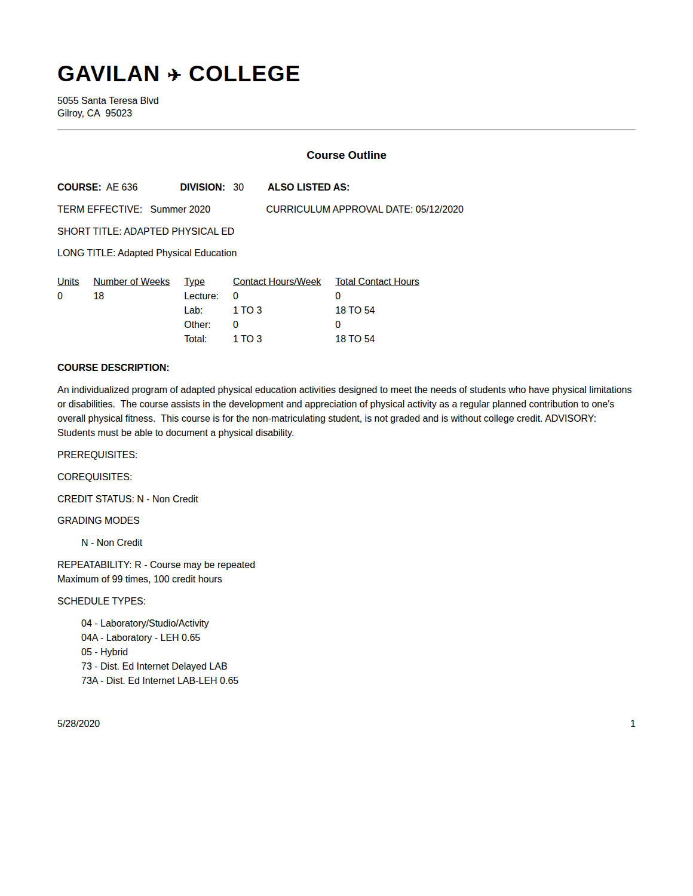GAVILAN ✈ COLLEGE
5055 Santa Teresa Blvd
Gilroy, CA 95023
Course Outline
COURSE: AE 636 DIVISION: 30 ALSO LISTED AS:
TERM EFFECTIVE: Summer 2020 CURRICULUM APPROVAL DATE: 05/12/2020
SHORT TITLE: ADAPTED PHYSICAL ED
LONG TITLE: Adapted Physical Education
| Units | Number of Weeks | Type | Contact Hours/Week | Total Contact Hours |
| --- | --- | --- | --- | --- |
| 0 | 18 | Lecture: | 0 | 0 |
| | | Lab: | 1 TO 3 | 18 TO 54 |
| | | Other: | 0 | 0 |
| | | Total: | 1 TO 3 | 18 TO 54 |
COURSE DESCRIPTION:
An individualized program of adapted physical education activities designed to meet the needs of students who have physical limitations or disabilities. The course assists in the development and appreciation of physical activity as a regular planned contribution to one's overall physical fitness. This course is for the non-matriculating student, is not graded and is without college credit. ADVISORY: Students must be able to document a physical disability.
PREREQUISITES:
COREQUISITES:
CREDIT STATUS: N - Non Credit
GRADING MODES
N - Non Credit
REPEATABILITY: R - Course may be repeated
Maximum of 99 times, 100 credit hours
SCHEDULE TYPES:
04 - Laboratory/Studio/Activity
04A - Laboratory - LEH 0.65
05 - Hybrid
73 - Dist. Ed Internet Delayed LAB
73A - Dist. Ed Internet LAB-LEH 0.65
5/28/2020 1